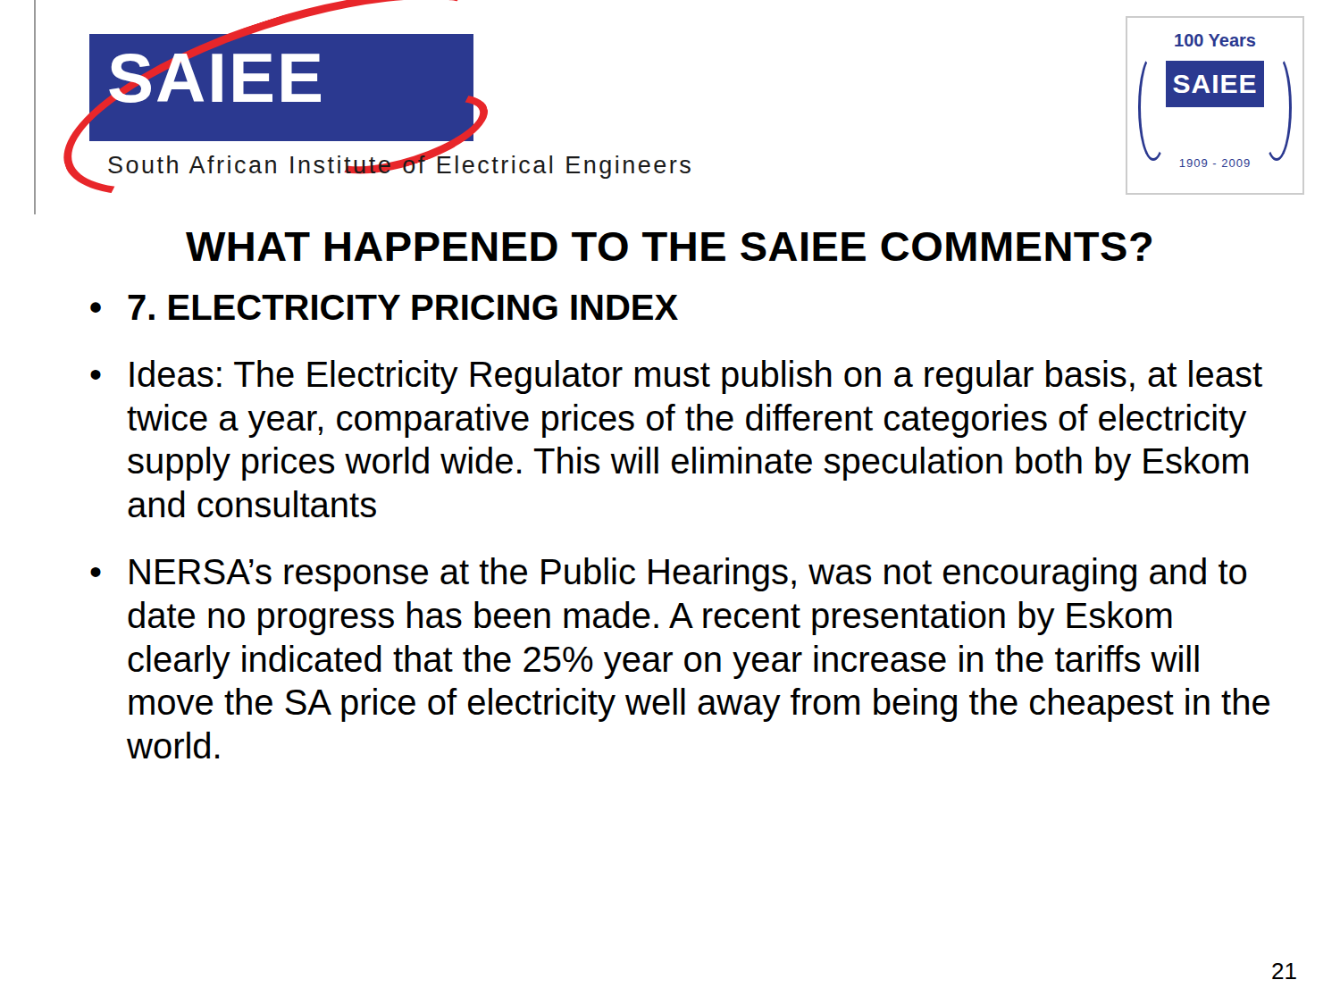SAIEE
South African Institute of Electrical Engineers
100 Years
SAIEE
1909 - 2009
WHAT HAPPENED TO THE SAIEE COMMENTS?
7. ELECTRICITY PRICING INDEX
Ideas: The Electricity Regulator must publish on a regular basis, at least twice a year, comparative prices of the different categories of electricity supply prices world wide. This will eliminate speculation both by Eskom and consultants
NERSA’s response at the Public Hearings, was not encouraging and to date no progress has been made. A recent presentation by Eskom clearly indicated that the 25% year on year increase in the tariffs will move the SA price of electricity well away from being the cheapest in the world.
21